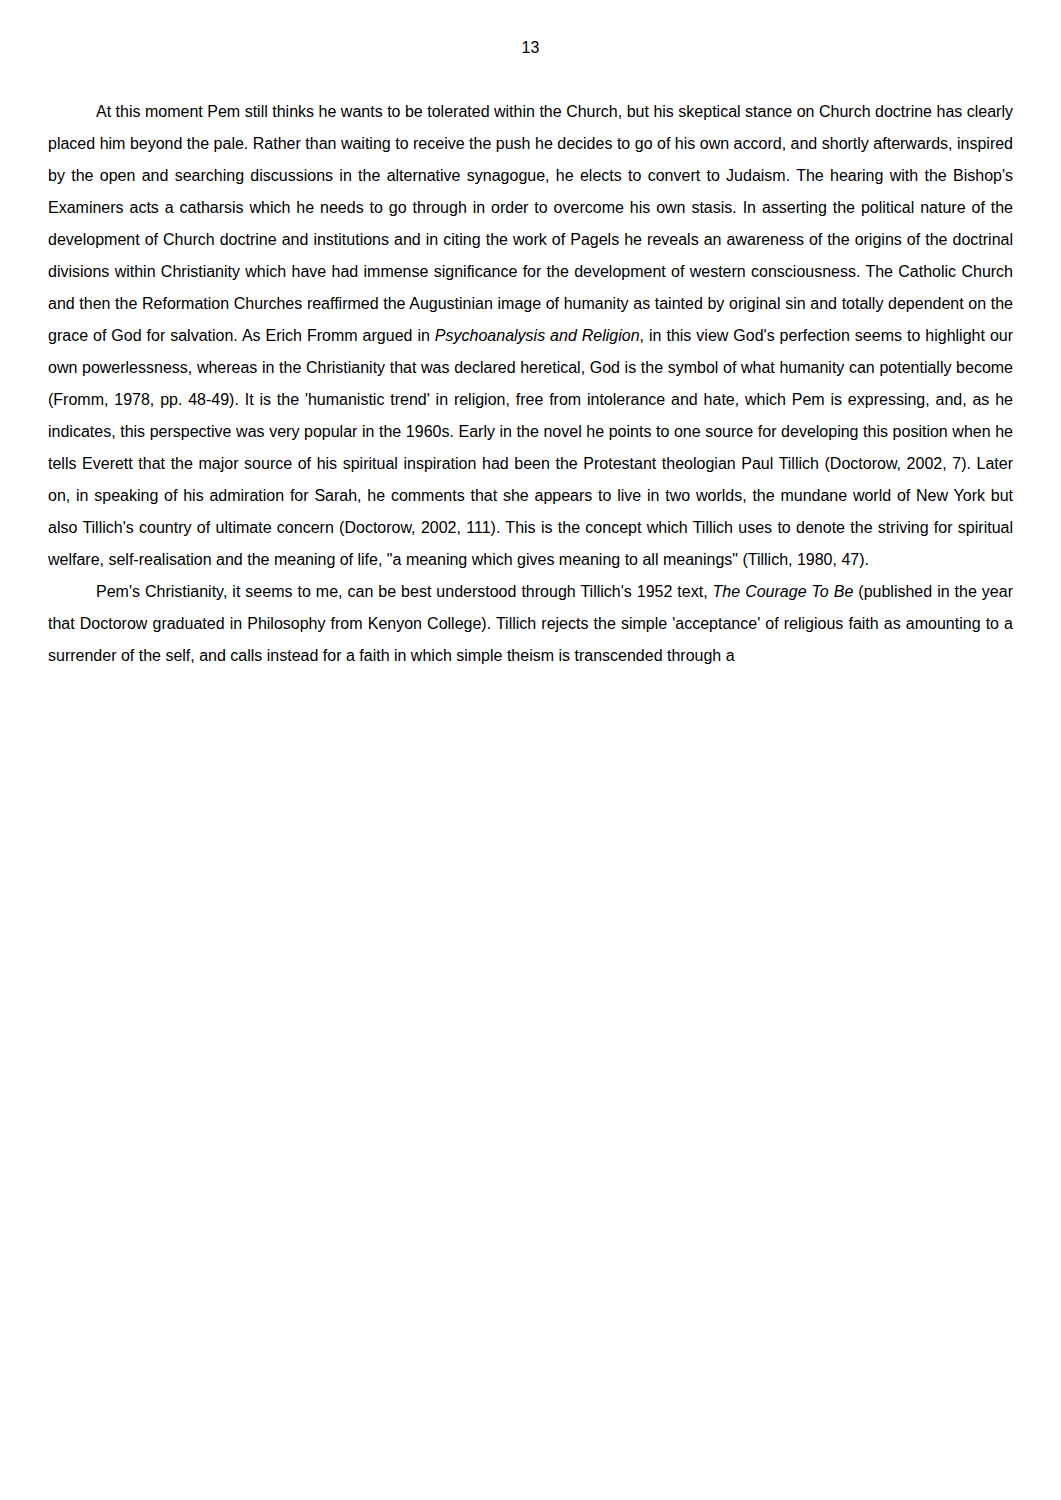13
At this moment Pem still thinks he wants to be tolerated within the Church, but his skeptical stance on Church doctrine has clearly placed him beyond the pale. Rather than waiting to receive the push he decides to go of his own accord, and shortly afterwards, inspired by the open and searching discussions in the alternative synagogue, he elects to convert to Judaism. The hearing with the Bishop's Examiners acts a catharsis which he needs to go through in order to overcome his own stasis. In asserting the political nature of the development of Church doctrine and institutions and in citing the work of Pagels he reveals an awareness of the origins of the doctrinal divisions within Christianity which have had immense significance for the development of western consciousness. The Catholic Church and then the Reformation Churches reaffirmed the Augustinian image of humanity as tainted by original sin and totally dependent on the grace of God for salvation. As Erich Fromm argued in Psychoanalysis and Religion, in this view God's perfection seems to highlight our own powerlessness, whereas in the Christianity that was declared heretical, God is the symbol of what humanity can potentially become (Fromm, 1978, pp. 48-49). It is the 'humanistic trend' in religion, free from intolerance and hate, which Pem is expressing, and, as he indicates, this perspective was very popular in the 1960s. Early in the novel he points to one source for developing this position when he tells Everett that the major source of his spiritual inspiration had been the Protestant theologian Paul Tillich (Doctorow, 2002, 7). Later on, in speaking of his admiration for Sarah, he comments that she appears to live in two worlds, the mundane world of New York but also Tillich's country of ultimate concern (Doctorow, 2002, 111). This is the concept which Tillich uses to denote the striving for spiritual welfare, self-realisation and the meaning of life, "a meaning which gives meaning to all meanings" (Tillich, 1980, 47).
Pem's Christianity, it seems to me, can be best understood through Tillich's 1952 text, The Courage To Be (published in the year that Doctorow graduated in Philosophy from Kenyon College). Tillich rejects the simple 'acceptance' of religious faith as amounting to a surrender of the self, and calls instead for a faith in which simple theism is transcended through a